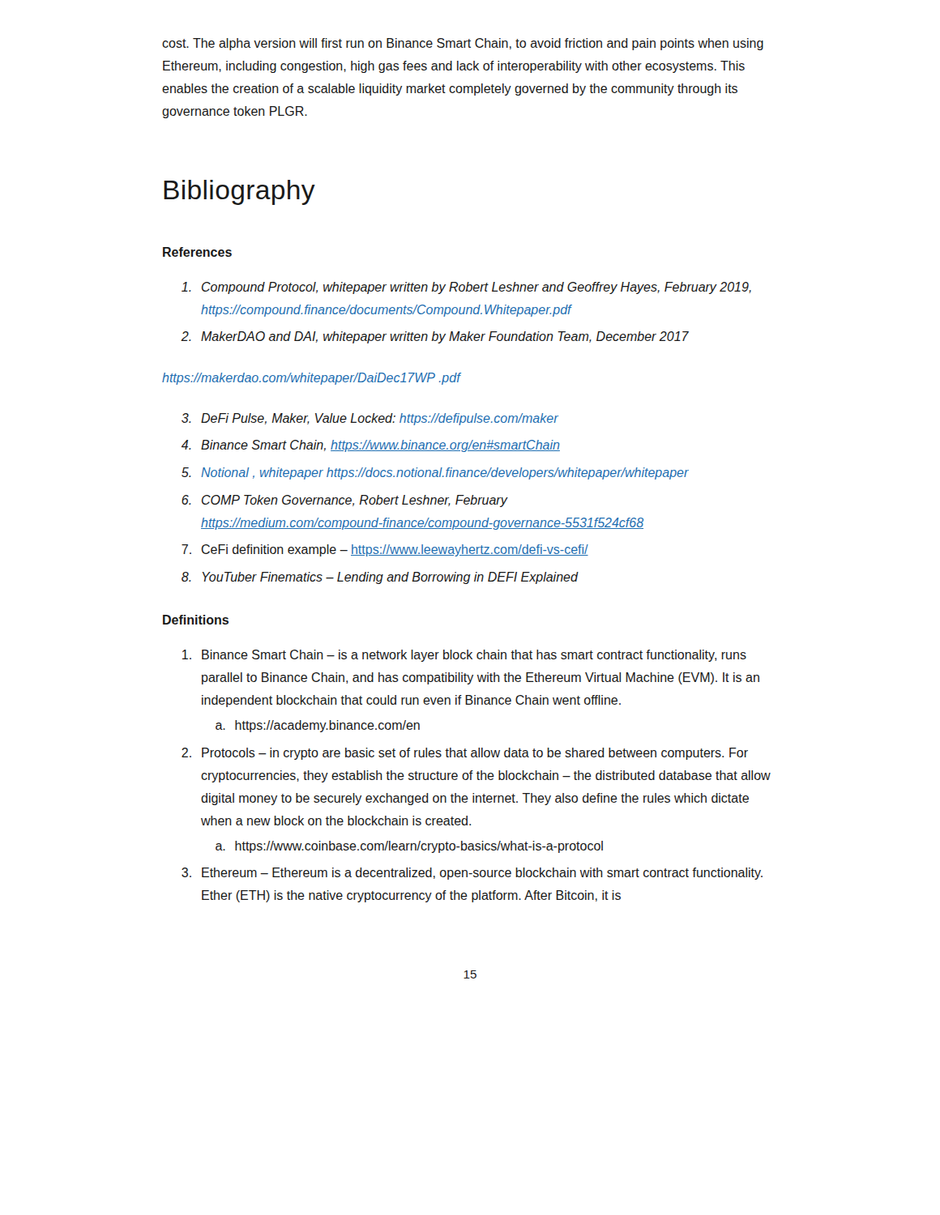cost. The alpha version will first run on Binance Smart Chain, to avoid friction and pain points when using Ethereum, including congestion, high gas fees and lack of interoperability with other ecosystems. This enables the creation of a scalable liquidity market completely governed by the community through its governance token PLGR.
Bibliography
References
Compound Protocol, whitepaper written by Robert Leshner and Geoffrey Hayes, February 2019, https://compound.finance/documents/Compound.Whitepaper.pdf
MakerDAO and DAI, whitepaper written by Maker Foundation Team, December 2017
https://makerdao.com/whitepaper/DaiDec17WP .pdf
DeFi Pulse, Maker, Value Locked: https://defipulse.com/maker
Binance Smart Chain, https://www.binance.org/en#smartChain
Notional , whitepaper https://docs.notional.finance/developers/whitepaper/whitepaper
COMP Token Governance, Robert Leshner, February
https://medium.com/compound-finance/compound-governance-5531f524cf68
CeFi definition example – https://www.leewayhertz.com/defi-vs-cefi/
YouTuber Finematics – Lending and Borrowing in DEFI Explained
Definitions
Binance Smart Chain – is a network layer block chain that has smart contract functionality, runs parallel to Binance Chain, and has compatibility with the Ethereum Virtual Machine (EVM). It is an independent blockchain that could run even if Binance Chain went offline.
https://academy.binance.com/en
Protocols – in crypto are basic set of rules that allow data to be shared between computers. For cryptocurrencies, they establish the structure of the blockchain – the distributed database that allow digital money to be securely exchanged on the internet. They also define the rules which dictate when a new block on the blockchain is created.
https://www.coinbase.com/learn/crypto-basics/what-is-a-protocol
Ethereum – Ethereum is a decentralized, open-source blockchain with smart contract functionality. Ether (ETH) is the native cryptocurrency of the platform. After Bitcoin, it is
15